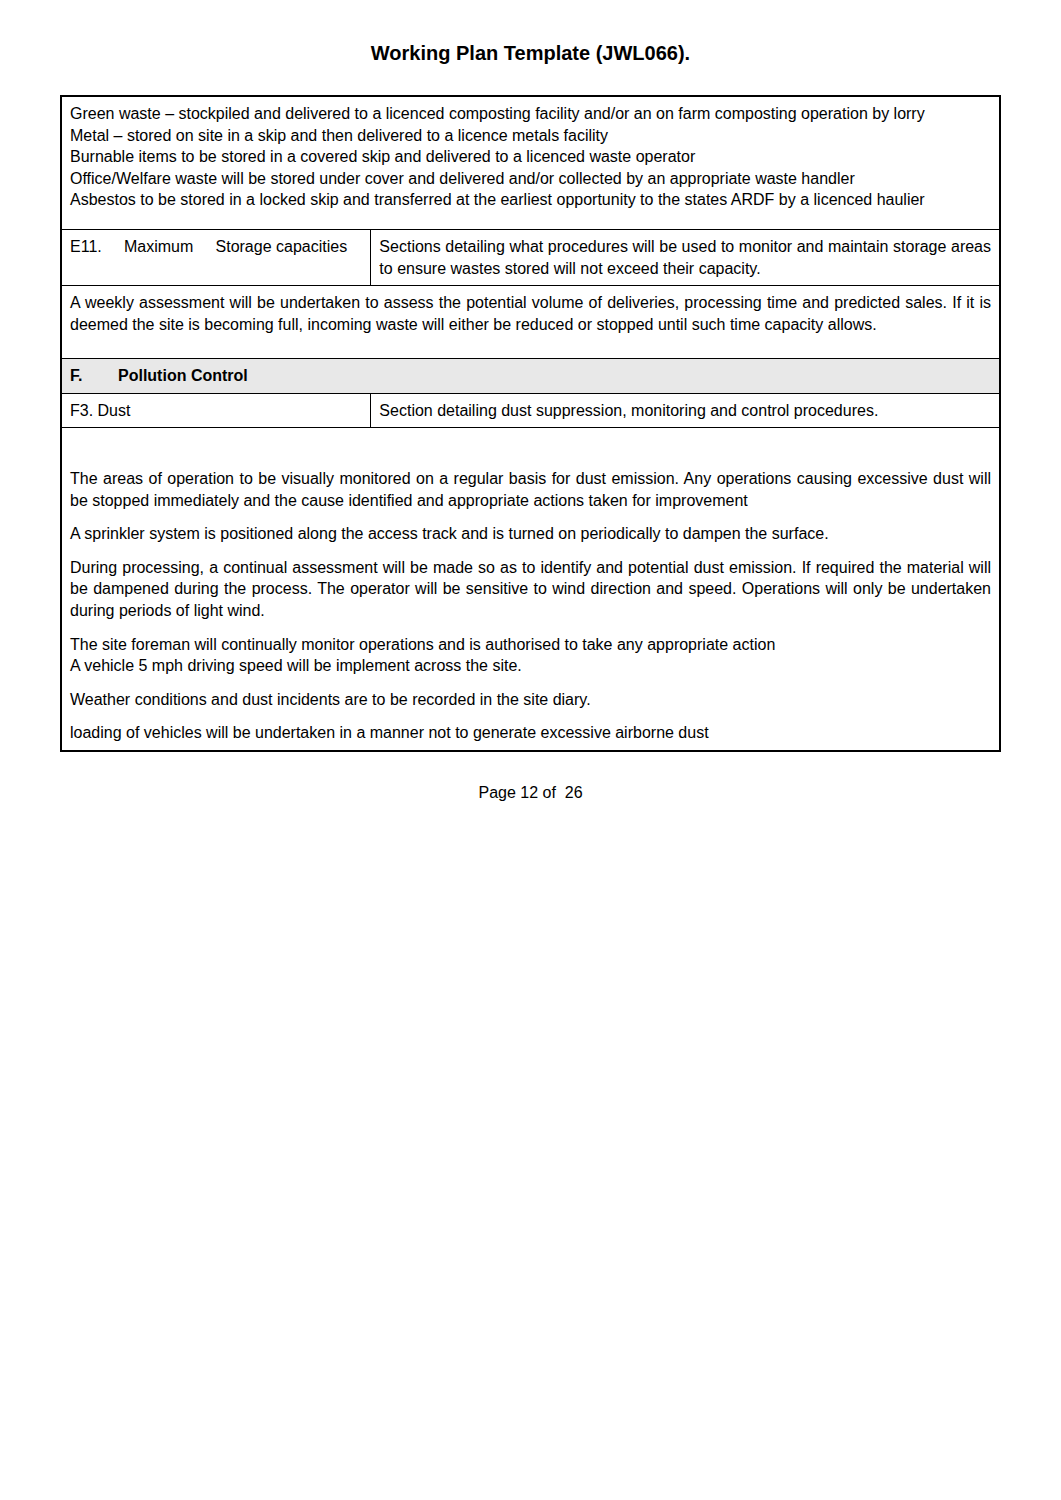Working Plan Template (JWL066).
| Green waste – stockpiled and delivered to a licenced composting facility and/or an on farm composting operation by lorry Metal – stored on site in a skip and then delivered to a licence metals facility Burnable items to be stored in a covered skip and delivered to a licenced waste operator Office/Welfare waste will be stored under cover and delivered and/or collected by an appropriate waste handler Asbestos to be stored in a locked skip and transferred at the earliest opportunity to the states ARDF by a licenced haulier |
| E11. Maximum Storage capacities | Sections detailing what procedures will be used to monitor and maintain storage areas to ensure wastes stored will not exceed their capacity. |
| A weekly assessment will be undertaken to assess the potential volume of deliveries, processing time and predicted sales. If it is deemed the site is becoming full, incoming waste will either be reduced or stopped until such time capacity allows. |
| F. Pollution Control |
| F3. Dust | Section detailing dust suppression, monitoring and control procedures. |
| The areas of operation to be visually monitored on a regular basis for dust emission. Any operations causing excessive dust will be stopped immediately and the cause identified and appropriate actions taken for improvement A sprinkler system is positioned along the access track and is turned on periodically to dampen the surface. During processing, a continual assessment will be made so as to identify and potential dust emission. If required the material will be dampened during the process. The operator will be sensitive to wind direction and speed. Operations will only be undertaken during periods of light wind. The site foreman will continually monitor operations and is authorised to take any appropriate action A vehicle 5 mph driving speed will be implement across the site. Weather conditions and dust incidents are to be recorded in the site diary. loading of vehicles will be undertaken in a manner not to generate excessive airborne dust |
Page 12 of 26